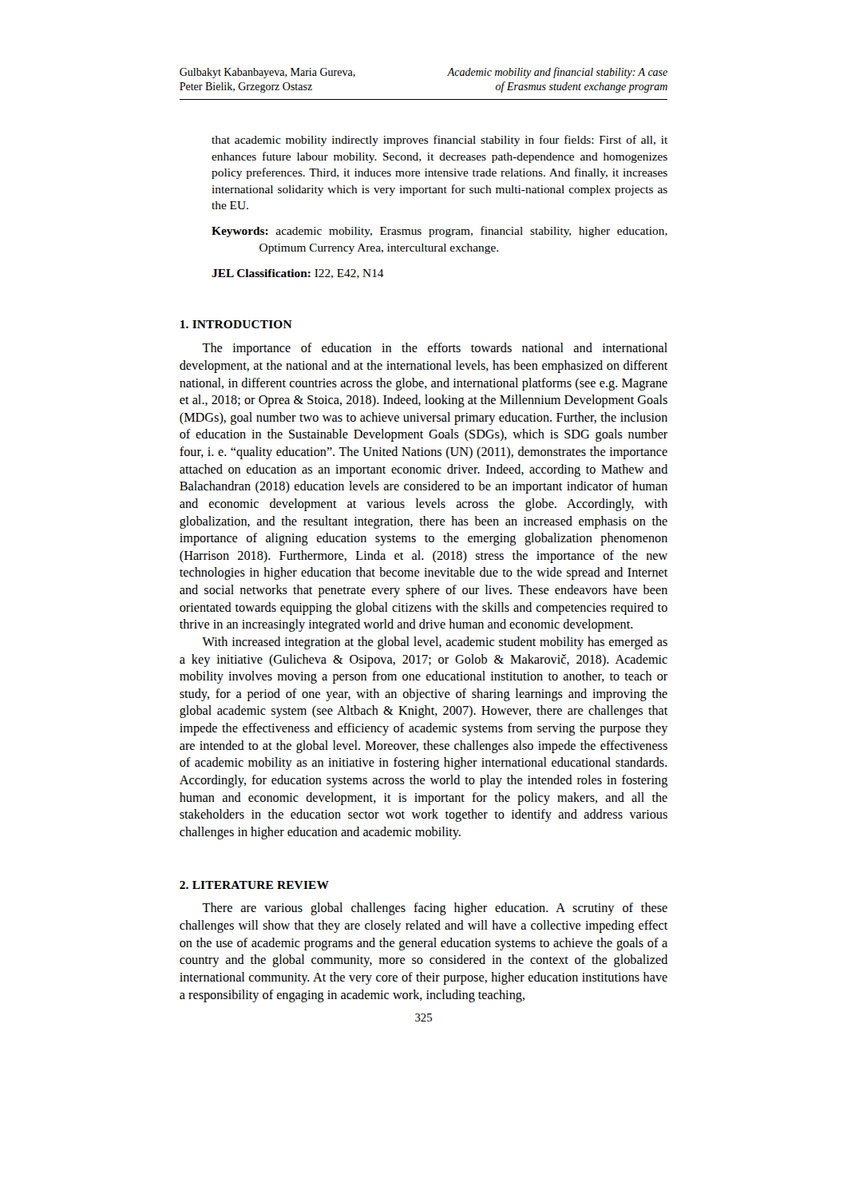Gulbakyt Kabanbayeva, Maria Gureva,
Peter Bielik, Grzegorz Ostasz
Academic mobility and financial stability: A case
of Erasmus student exchange program
that academic mobility indirectly improves financial stability in four fields: First of all, it enhances future labour mobility. Second, it decreases path-dependence and homogenizes policy preferences. Third, it induces more intensive trade relations. And finally, it increases international solidarity which is very important for such multi-national complex projects as the EU.
Keywords: academic mobility, Erasmus program, financial stability, higher education, Optimum Currency Area, intercultural exchange.
JEL Classification: I22, E42, N14
1. INTRODUCTION
The importance of education in the efforts towards national and international development, at the national and at the international levels, has been emphasized on different national, in different countries across the globe, and international platforms (see e.g. Magrane et al., 2018; or Oprea & Stoica, 2018). Indeed, looking at the Millennium Development Goals (MDGs), goal number two was to achieve universal primary education. Further, the inclusion of education in the Sustainable Development Goals (SDGs), which is SDG goals number four, i. e. “quality education”. The United Nations (UN) (2011), demonstrates the importance attached on education as an important economic driver. Indeed, according to Mathew and Balachandran (2018) education levels are considered to be an important indicator of human and economic development at various levels across the globe. Accordingly, with globalization, and the resultant integration, there has been an increased emphasis on the importance of aligning education systems to the emerging globalization phenomenon (Harrison 2018). Furthermore, Linda et al. (2018) stress the importance of the new technologies in higher education that become inevitable due to the wide spread and Internet and social networks that penetrate every sphere of our lives. These endeavors have been orientated towards equipping the global citizens with the skills and competencies required to thrive in an increasingly integrated world and drive human and economic development.
With increased integration at the global level, academic student mobility has emerged as a key initiative (Gulicheva & Osipova, 2017; or Golob & Makarovič, 2018). Academic mobility involves moving a person from one educational institution to another, to teach or study, for a period of one year, with an objective of sharing learnings and improving the global academic system (see Altbach & Knight, 2007). However, there are challenges that impede the effectiveness and efficiency of academic systems from serving the purpose they are intended to at the global level. Moreover, these challenges also impede the effectiveness of academic mobility as an initiative in fostering higher international educational standards. Accordingly, for education systems across the world to play the intended roles in fostering human and economic development, it is important for the policy makers, and all the stakeholders in the education sector wot work together to identify and address various challenges in higher education and academic mobility.
2. LITERATURE REVIEW
There are various global challenges facing higher education. A scrutiny of these challenges will show that they are closely related and will have a collective impeding effect on the use of academic programs and the general education systems to achieve the goals of a country and the global community, more so considered in the context of the globalized international community. At the very core of their purpose, higher education institutions have a responsibility of engaging in academic work, including teaching,
325